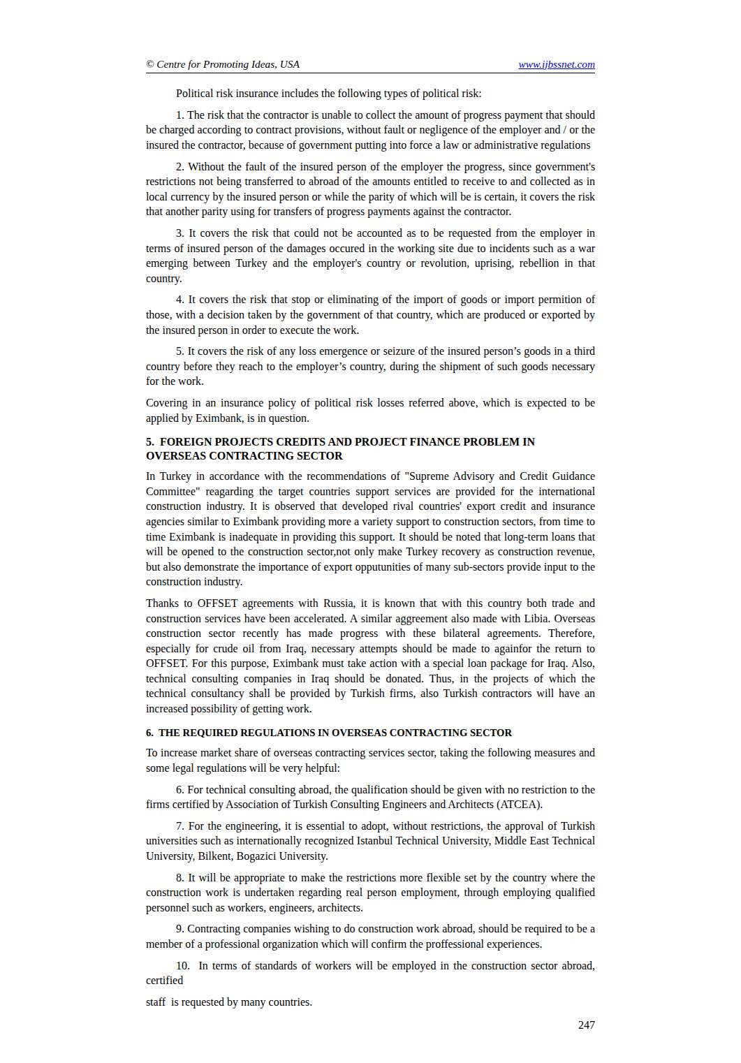© Centre for Promoting Ideas, USA www.ijbssnet.com
Political risk insurance includes the following types of political risk:
1. The risk that the contractor is unable to collect the amount of progress payment that should be charged according to contract provisions, without fault or negligence of the employer and / or the insured the contractor, because of government putting into force a law or administrative regulations
2. Without the fault of the insured person of the employer the progress, since government's restrictions not being transferred to abroad of the amounts entitled to receive to and collected as in local currency by the insured person or while the parity of which will be is certain, it covers the risk that another parity using for transfers of progress payments against the contractor.
3. It covers the risk that could not be accounted as to be requested from the employer in terms of insured person of the damages occured in the working site due to incidents such as a war emerging between Turkey and the employer's country or revolution, uprising, rebellion in that country.
4. It covers the risk that stop or eliminating of the import of goods or import permition of those, with a decision taken by the government of that country, which are produced or exported by the insured person in order to execute the work.
5. It covers the risk of any loss emergence or seizure of the insured person’s goods in a third country before they reach to the employer’s country, during the shipment of such goods necessary for the work.
Covering in an insurance policy of political risk losses referred above, which is expected to be applied by Eximbank, is in question.
5. Foreign Projects Credits and Project Finance Problem in Overseas Contracting Sector
In Turkey in accordance with the recommendations of "Supreme Advisory and Credit Guidance Committee" reagarding the target countries support services are provided for the international construction industry. It is observed that developed rival countries' export credit and insurance agencies similar to Eximbank providing more a variety support to construction sectors, from time to time Eximbank is inadequate in providing this support. It should be noted that long-term loans that will be opened to the construction sector,not only make Turkey recovery as construction revenue, but also demonstrate the importance of export opputunities of many sub-sectors provide input to the construction industry.
Thanks to OFFSET agreements with Russia, it is known that with this country both trade and construction services have been accelerated. A similar aggreement also made with Libia. Overseas construction sector recently has made progress with these bilateral agreements. Therefore, especially for crude oil from Iraq, necessary attempts should be made to againfor the return to OFFSET. For this purpose, Eximbank must take action with a special loan package for Iraq. Also, technical consulting companies in Iraq should be donated. Thus, in the projects of which the technical consultancy shall be provided by Turkish firms, also Turkish contractors will have an increased possibility of getting work.
6. The Required Regulations in Overseas Contracting Sector
To increase market share of overseas contracting services sector, taking the following measures and some legal regulations will be very helpful:
6. For technical consulting abroad, the qualification should be given with no restriction to the firms certified by Association of Turkish Consulting Engineers and Architects (ATCEA).
7. For the engineering, it is essential to adopt, without restrictions, the approval of Turkish universities such as internationally recognized Istanbul Technical University, Middle East Technical University, Bilkent, Bogazici University.
8. It will be appropriate to make the restrictions more flexible set by the country where the construction work is undertaken regarding real person employment, through employing qualified personnel such as workers, engineers, architects.
9. Contracting companies wishing to do construction work abroad, should be required to be a member of a professional organization which will confirm the proffessional experiences.
10. In terms of standards of workers will be employed in the construction sector abroad, certified
staff is requested by many countries.
247